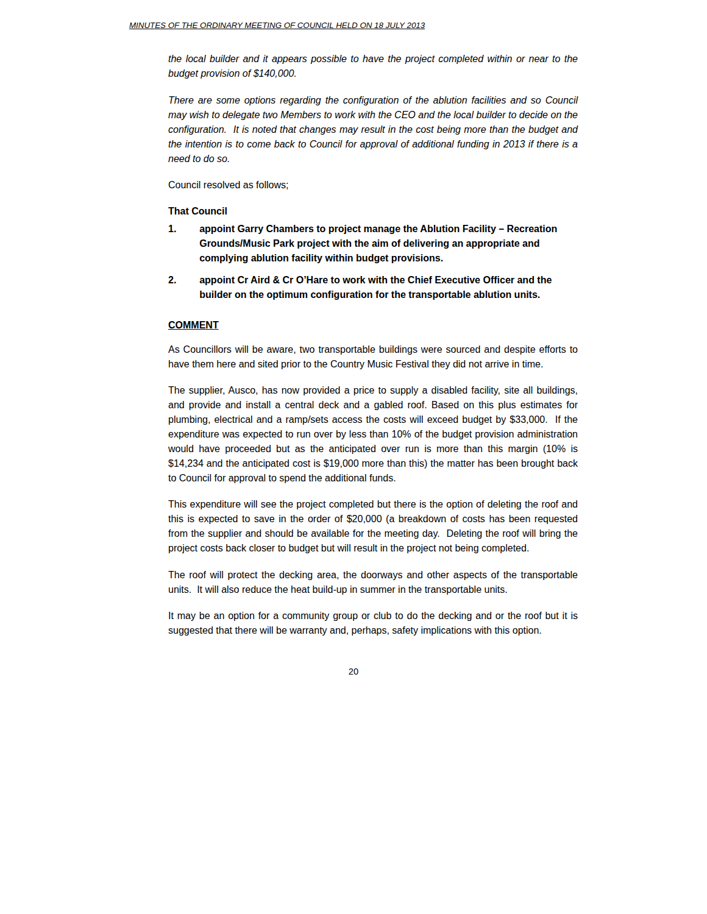MINUTES OF THE ORDINARY MEETING OF COUNCIL HELD ON 18 JULY 2013
the local builder and it appears possible to have the project completed within or near to the budget provision of $140,000.
There are some options regarding the configuration of the ablution facilities and so Council may wish to delegate two Members to work with the CEO and the local builder to decide on the configuration. It is noted that changes may result in the cost being more than the budget and the intention is to come back to Council for approval of additional funding in 2013 if there is a need to do so.
Council resolved as follows;
That Council
1. appoint Garry Chambers to project manage the Ablution Facility – Recreation Grounds/Music Park project with the aim of delivering an appropriate and complying ablution facility within budget provisions.
2. appoint Cr Aird & Cr O’Hare to work with the Chief Executive Officer and the builder on the optimum configuration for the transportable ablution units.
COMMENT
As Councillors will be aware, two transportable buildings were sourced and despite efforts to have them here and sited prior to the Country Music Festival they did not arrive in time.
The supplier, Ausco, has now provided a price to supply a disabled facility, site all buildings, and provide and install a central deck and a gabled roof. Based on this plus estimates for plumbing, electrical and a ramp/sets access the costs will exceed budget by $33,000. If the expenditure was expected to run over by less than 10% of the budget provision administration would have proceeded but as the anticipated over run is more than this margin (10% is $14,234 and the anticipated cost is $19,000 more than this) the matter has been brought back to Council for approval to spend the additional funds.
This expenditure will see the project completed but there is the option of deleting the roof and this is expected to save in the order of $20,000 (a breakdown of costs has been requested from the supplier and should be available for the meeting day. Deleting the roof will bring the project costs back closer to budget but will result in the project not being completed.
The roof will protect the decking area, the doorways and other aspects of the transportable units. It will also reduce the heat build-up in summer in the transportable units.
It may be an option for a community group or club to do the decking and or the roof but it is suggested that there will be warranty and, perhaps, safety implications with this option.
20